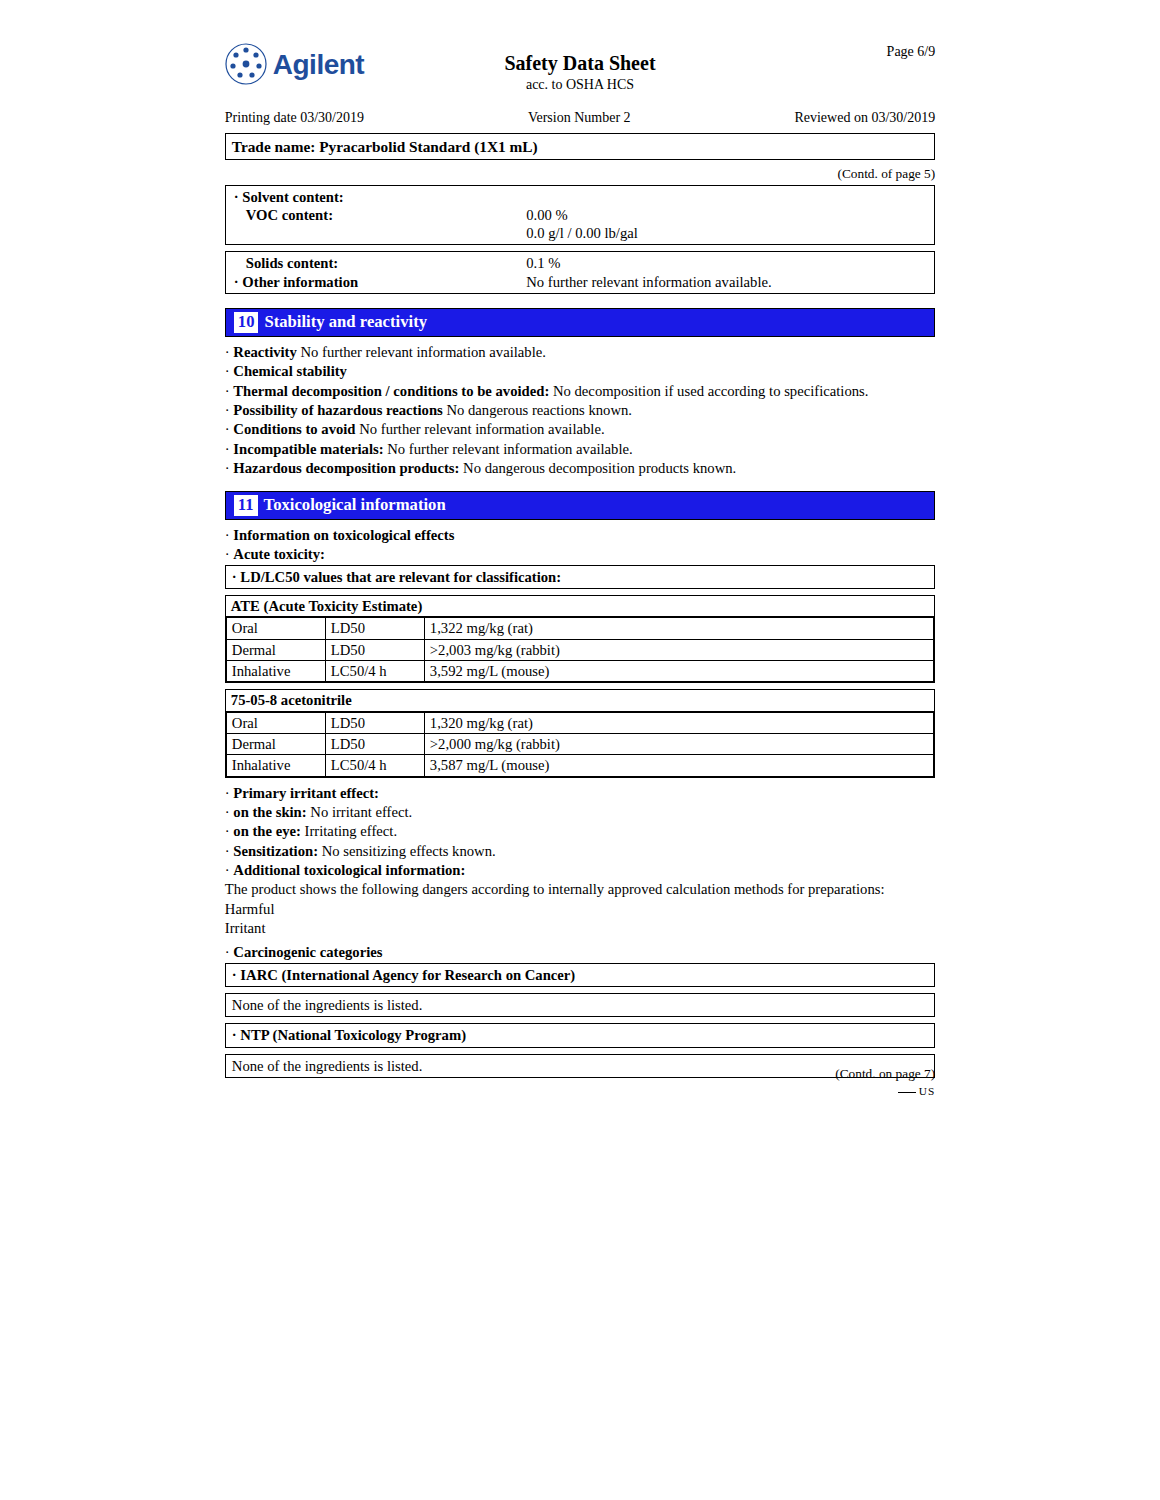Agilent
Page 6/9
Safety Data Sheet
acc. to OSHA HCS
Printing date 03/30/2019
Version Number 2
Reviewed on 03/30/2019
Trade name: Pyracarbolid Standard (1X1 mL)
(Contd. of page 5)
| Solvent content: | |
| VOC content: | 0.00 % 0.0 g/l / 0.00 lb/gal |
| Solids content: | 0.1 % |
| Other information | No further relevant information available. |
10 Stability and reactivity
Reactivity No further relevant information available.
Chemical stability
Thermal decomposition / conditions to be avoided: No decomposition if used according to specifications.
Possibility of hazardous reactions No dangerous reactions known.
Conditions to avoid No further relevant information available.
Incompatible materials: No further relevant information available.
Hazardous decomposition products: No dangerous decomposition products known.
11 Toxicological information
Information on toxicological effects
Acute toxicity:
LD/LC50 values that are relevant for classification:
ATE (Acute Toxicity Estimate)
| Oral | LD50 | 1,322 mg/kg (rat) |
| Dermal | LD50 | >2,003 mg/kg (rabbit) |
| Inhalative | LC50/4 h | 3,592 mg/L (mouse) |
75-05-8 acetonitrile
| Oral | LD50 | 1,320 mg/kg (rat) |
| Dermal | LD50 | >2,000 mg/kg (rabbit) |
| Inhalative | LC50/4 h | 3,587 mg/L (mouse) |
Primary irritant effect:
on the skin: No irritant effect.
on the eye: Irritating effect.
Sensitization: No sensitizing effects known.
Additional toxicological information:
The product shows the following dangers according to internally approved calculation methods for preparations:
Harmful
Irritant
Carcinogenic categories
IARC (International Agency for Research on Cancer)
None of the ingredients is listed.
NTP (National Toxicology Program)
None of the ingredients is listed.
(Contd. on page 7) US